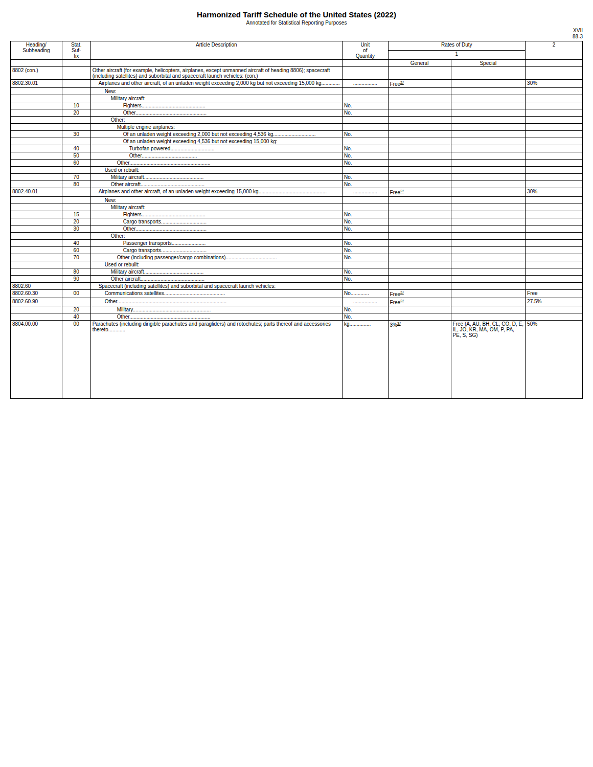Harmonized Tariff Schedule of the United States (2022)
Annotated for Statistical Reporting Purposes
XVII
88-3
| Heading/ Subheading | Stat. Suf- fix | Article Description | Unit of Quantity | Rates of Duty | 2 |
| --- | --- | --- | --- | --- | --- |
| 1 |
| | | | | General | Special | |
| 8802 (con.) | | Other aircraft (for example, helicopters, airplanes, except unmanned aircraft of heading 8806); spacecraft (including satellites) and suborbital and spacecraft launch vehicles: (con.) | | | | |
| 8802.30.01 | | Airplanes and other aircraft, of an unladen weight exceeding 2,000 kg but not exceeding 15,000 kg............. | ................. | Free 2/ | | 30% |
| | | New: | | | | |
| | | Military aircraft: | | | | |
| | 10 | Fighters............................................. | No. | | | |
| | 20 | Other.................................................. | No. | | | |
| | | Other: | | | | |
| | | Multiple engine airplanes: | | | | |
| | 30 | Of an unladen weight exceeding 2,000 but not exceeding 4,536 kg.............................. | No. | | | |
| | | Of an unladen weight exceeding 4,536 but not exceeding 15,000 kg: | | | | |
| | 40 | Turbofan powered............................... | No. | | | |
| | 50 | Other....................................... | No. | | | |
| | 60 | Other......................................................... | No. | | | |
| | | Used or rebuilt: | | | | |
| | 70 | Military aircraft.......................................... | No. | | | |
| | 80 | Other aircraft............................................. | No. | | | |
| 8802.40.01 | | Airplanes and other aircraft, of an unladen weight exceeding 15,000 kg................................................ | ................. | Free 2/ | | 30% |
| | | New: | | | | |
| | | Military aircraft: | | | | |
| | 15 | Fighters............................................. | No. | | | |
| | 20 | Cargo transports................................ | No. | | | |
| | 30 | Other.................................................. | No. | | | |
| | | Other: | | | | |
| | 40 | Passenger transports........................ | No. | | | |
| | 60 | Cargo transports................................ | No. | | | |
| | 70 | Other (including passenger/cargo combinations).................................... | No. | | | |
| | | Used or rebuilt: | | | | |
| | 80 | Military aircraft.......................................... | No. | | | |
| | 90 | Other aircraft............................................. | No. | | | |
| 8802.60 | | Spacecraft (including satellites) and suborbital and spacecraft launch vehicles: | | | | |
| 8802.60.30 | 00 | Communications satellites........................................... | No............. | Free 2/ | | Free |
| 8802.60.90 | | Other............................................................................. | ................. | Free 2/ | | 27.5% |
| | 20 | Military....................................................... | No. | | | |
| | 40 | Other......................................................... | No. | | | |
| 8804.00.00 | 00 | Parachutes (including dirigible parachutes and paragliders) and rotochutes; parts thereof and accessories thereto............ | kg............... | 3% 3/ | Free (A, AU, BH, CL, CO, D, E, IL, JO, KR, MA, OM, P, PA, PE, S, SG) | 50% |